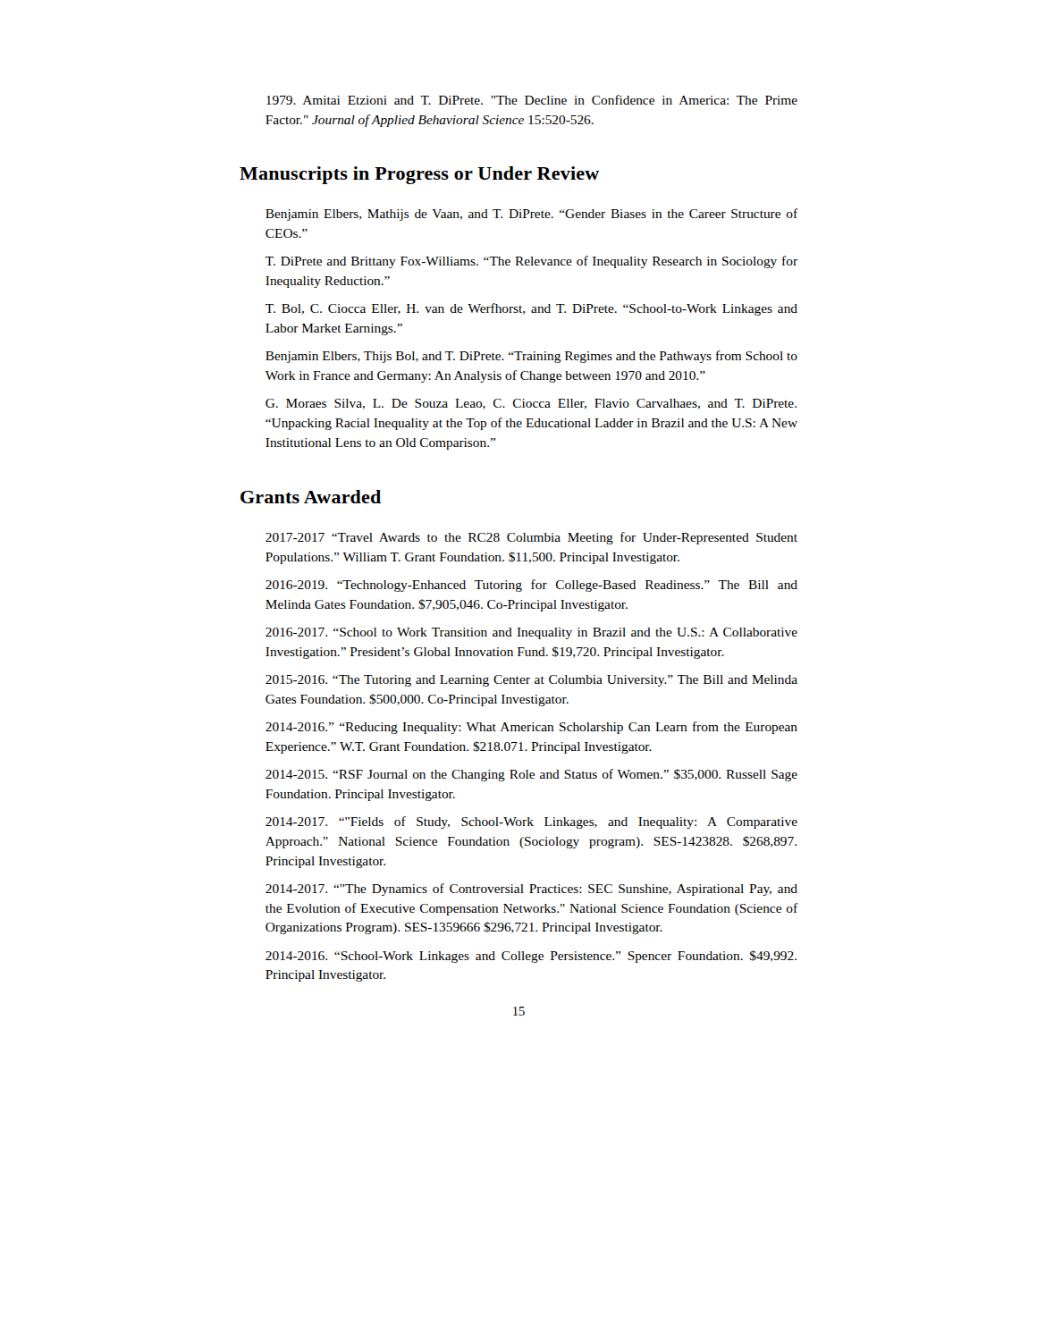1979. Amitai Etzioni and T. DiPrete. "The Decline in Confidence in America: The Prime Factor." Journal of Applied Behavioral Science 15:520-526.
Manuscripts in Progress or Under Review
Benjamin Elbers, Mathijs de Vaan, and T. DiPrete. “Gender Biases in the Career Structure of CEOs.”
T. DiPrete and Brittany Fox-Williams. “The Relevance of Inequality Research in Sociology for Inequality Reduction.”
T. Bol, C. Ciocca Eller, H. van de Werfhorst, and T. DiPrete. “School-to-Work Linkages and Labor Market Earnings.”
Benjamin Elbers, Thijs Bol, and T. DiPrete. “Training Regimes and the Pathways from School to Work in France and Germany: An Analysis of Change between 1970 and 2010.”
G. Moraes Silva, L. De Souza Leao, C. Ciocca Eller, Flavio Carvalhaes, and T. DiPrete. “Unpacking Racial Inequality at the Top of the Educational Ladder in Brazil and the U.S: A New Institutional Lens to an Old Comparison.”
Grants Awarded
2017-2017 “Travel Awards to the RC28 Columbia Meeting for Under-Represented Student Populations.” William T. Grant Foundation. $11,500. Principal Investigator.
2016-2019. “Technology-Enhanced Tutoring for College-Based Readiness.” The Bill and Melinda Gates Foundation. $7,905,046. Co-Principal Investigator.
2016-2017. “School to Work Transition and Inequality in Brazil and the U.S.: A Collaborative Investigation.” President’s Global Innovation Fund. $19,720. Principal Investigator.
2015-2016. “The Tutoring and Learning Center at Columbia University.” The Bill and Melinda Gates Foundation. $500,000. Co-Principal Investigator.
2014-2016.” “Reducing Inequality: What American Scholarship Can Learn from the European Experience.” W.T. Grant Foundation. $218.071. Principal Investigator.
2014-2015. “RSF Journal on the Changing Role and Status of Women.” $35,000. Russell Sage Foundation. Principal Investigator.
2014-2017. “"Fields of Study, School-Work Linkages, and Inequality: A Comparative Approach." National Science Foundation (Sociology program). SES-1423828. $268,897. Principal Investigator.
2014-2017. “"The Dynamics of Controversial Practices: SEC Sunshine, Aspirational Pay, and the Evolution of Executive Compensation Networks." National Science Foundation (Science of Organizations Program). SES-1359666 $296,721. Principal Investigator.
2014-2016. “School-Work Linkages and College Persistence.” Spencer Foundation. $49,992. Principal Investigator.
15